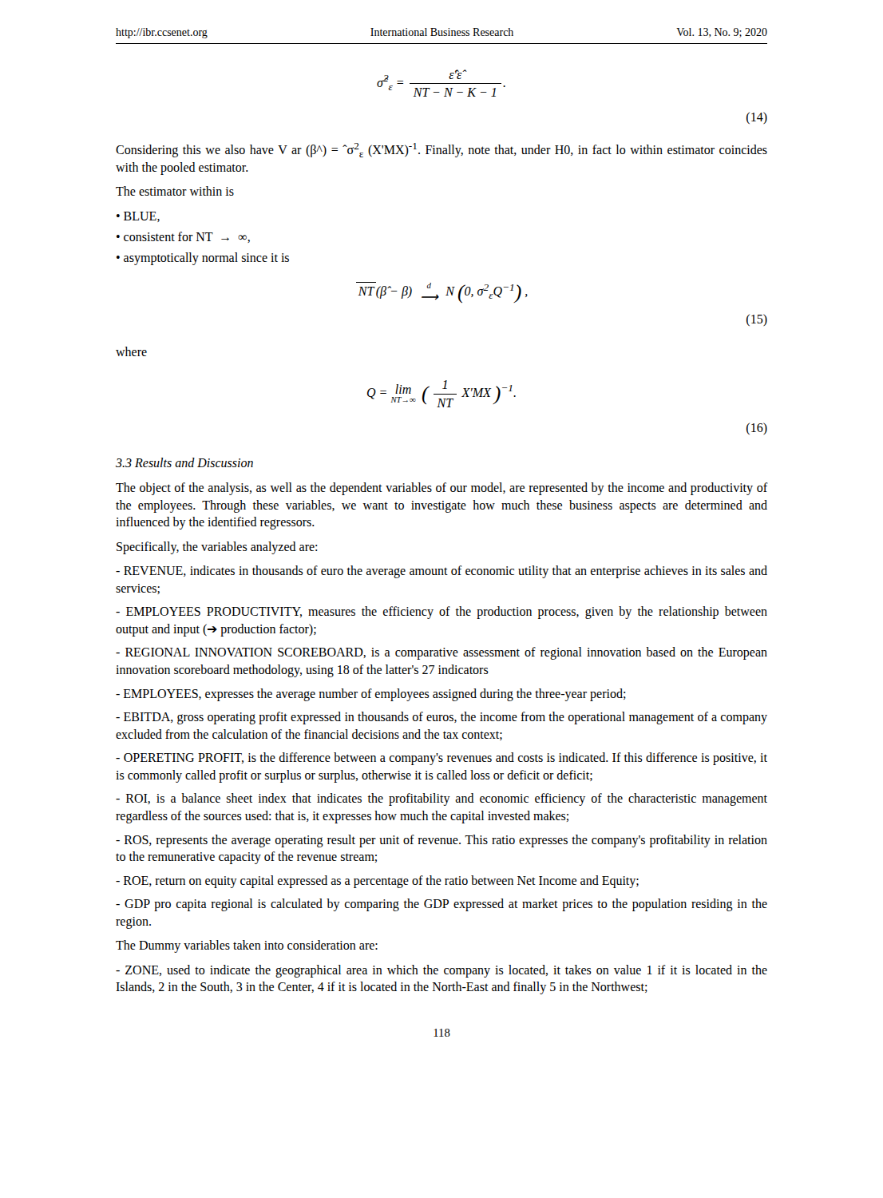http://ibr.ccsenet.org International Business Research Vol. 13, No. 9; 2020
σ̂2ε = ε̂′ε̂ NT − N − K − 1 .
(14)
Considering this we also have V ar (β^) = ˆσ2ε (X'MX)-1. Finally, note that, under H0, in fact lo within estimator coincides with the pooled estimator.
The estimator within is
• BLUE,
• consistent for NT → ∞,
• asymptotically normal since it is
NT(β̂ − β) d ⟶ N (0, σ2εQ−1) ,
(15)
where
Q = lim NT→∞ ( 1 NT X′MX )−1.
(16)
3.3 Results and Discussion
The object of the analysis, as well as the dependent variables of our model, are represented by the income and productivity of the employees. Through these variables, we want to investigate how much these business aspects are determined and influenced by the identified regressors.
Specifically, the variables analyzed are:
- REVENUE, indicates in thousands of euro the average amount of economic utility that an enterprise achieves in its sales and services;
- EMPLOYEES PRODUCTIVITY, measures the efficiency of the production process, given by the relationship between output and input (➔ production factor);
- REGIONAL INNOVATION SCOREBOARD, is a comparative assessment of regional innovation based on the European innovation scoreboard methodology, using 18 of the latter's 27 indicators
- EMPLOYEES, expresses the average number of employees assigned during the three-year period;
- EBITDA, gross operating profit expressed in thousands of euros, the income from the operational management of a company excluded from the calculation of the financial decisions and the tax context;
- OPERETING PROFIT, is the difference between a company's revenues and costs is indicated. If this difference is positive, it is commonly called profit or surplus or surplus, otherwise it is called loss or deficit or deficit;
- ROI, is a balance sheet index that indicates the profitability and economic efficiency of the characteristic management regardless of the sources used: that is, it expresses how much the capital invested makes;
- ROS, represents the average operating result per unit of revenue. This ratio expresses the company's profitability in relation to the remunerative capacity of the revenue stream;
- ROE, return on equity capital expressed as a percentage of the ratio between Net Income and Equity;
- GDP pro capita regional is calculated by comparing the GDP expressed at market prices to the population residing in the region.
The Dummy variables taken into consideration are:
- ZONE, used to indicate the geographical area in which the company is located, it takes on value 1 if it is located in the Islands, 2 in the South, 3 in the Center, 4 if it is located in the North-East and finally 5 in the Northwest;
118